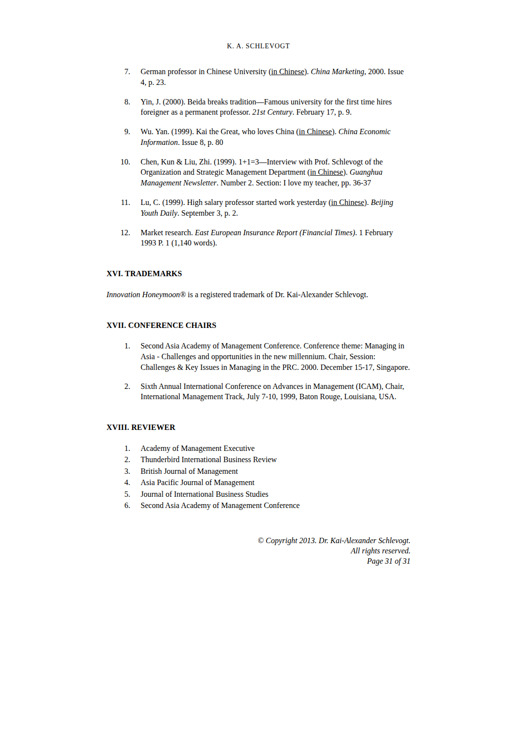K. A. SCHLEVOGT
German professor in Chinese University (in Chinese). China Marketing, 2000. Issue 4, p. 23.
Yin, J. (2000). Beida breaks tradition—Famous university for the first time hires foreigner as a permanent professor. 21st Century. February 17, p. 9.
Wu. Yan. (1999). Kai the Great, who loves China (in Chinese). China Economic Information. Issue 8, p. 80
Chen, Kun & Liu, Zhi. (1999). 1+1=3—Interview with Prof. Schlevogt of the Organization and Strategic Management Department (in Chinese). Guanghua Management Newsletter. Number 2. Section: I love my teacher, pp. 36-37
Lu, C. (1999). High salary professor started work yesterday (in Chinese). Beijing Youth Daily. September 3, p. 2.
Market research. East European Insurance Report (Financial Times). 1 February 1993 P. 1 (1,140 words).
XVI. TRADEMARKS
Innovation Honeymoon® is a registered trademark of Dr. Kai-Alexander Schlevogt.
XVII. CONFERENCE CHAIRS
Second Asia Academy of Management Conference. Conference theme: Managing in Asia - Challenges and opportunities in the new millennium. Chair, Session: Challenges & Key Issues in Managing in the PRC. 2000. December 15-17, Singapore.
Sixth Annual International Conference on Advances in Management (ICAM), Chair, International Management Track, July 7-10, 1999, Baton Rouge, Louisiana, USA.
XVIII. REVIEWER
Academy of Management Executive
Thunderbird International Business Review
British Journal of Management
Asia Pacific Journal of Management
Journal of International Business Studies
Second Asia Academy of Management Conference
© Copyright 2013. Dr. Kai-Alexander Schlevogt.
All rights reserved.
Page 31 of 31